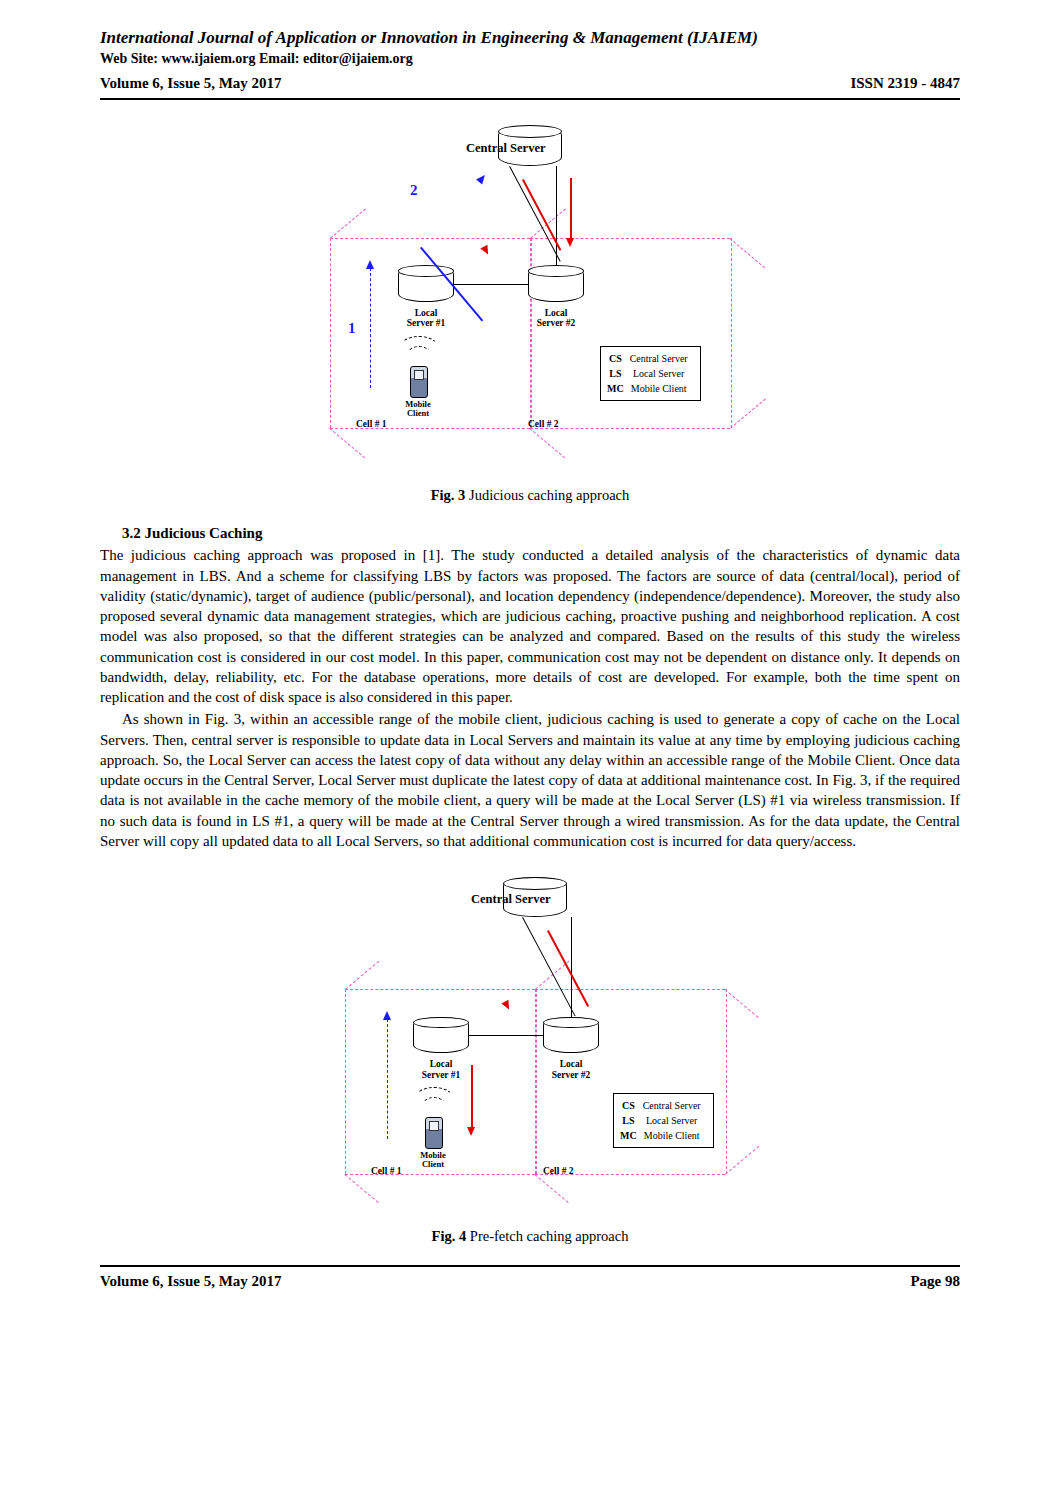International Journal of Application or Innovation in Engineering & Management (IJAIEM)
Web Site: www.ijaiem.org Email: editor@ijaiem.org
Volume 6, Issue 5, May 2017 ISSN 2319 - 4847
Central Server
Local
Server #1
Local
Server #2
2
1
Mobile
Client
Cell # 1
Cell # 2
| CS | Central Server |
| LS | Local Server |
| MC | Mobile Client |
Fig. 3 Judicious caching approach
3.2 Judicious Caching
The judicious caching approach was proposed in [1]. The study conducted a detailed analysis of the characteristics of dynamic data management in LBS. And a scheme for classifying LBS by factors was proposed. The factors are source of data (central/local), period of validity (static/dynamic), target of audience (public/personal), and location dependency (independence/dependence). Moreover, the study also proposed several dynamic data management strategies, which are judicious caching, proactive pushing and neighborhood replication. A cost model was also proposed, so that the different strategies can be analyzed and compared. Based on the results of this study the wireless communication cost is considered in our cost model. In this paper, communication cost may not be dependent on distance only. It depends on bandwidth, delay, reliability, etc. For the database operations, more details of cost are developed. For example, both the time spent on replication and the cost of disk space is also considered in this paper.
As shown in Fig. 3, within an accessible range of the mobile client, judicious caching is used to generate a copy of cache on the Local Servers. Then, central server is responsible to update data in Local Servers and maintain its value at any time by employing judicious caching approach. So, the Local Server can access the latest copy of data without any delay within an accessible range of the Mobile Client. Once data update occurs in the Central Server, Local Server must duplicate the latest copy of data at additional maintenance cost. In Fig. 3, if the required data is not available in the cache memory of the mobile client, a query will be made at the Local Server (LS) #1 via wireless transmission. If no such data is found in LS #1, a query will be made at the Central Server through a wired transmission. As for the data update, the Central Server will copy all updated data to all Local Servers, so that additional communication cost is incurred for data query/access.
Central Server
Local
Server #1
Local
Server #2
Mobile
Client
Cell # 1
Cell # 2
| CS | Central Server |
| LS | Local Server |
| MC | Mobile Client |
Fig. 4 Pre-fetch caching approach
Volume 6, Issue 5, May 2017 Page 98